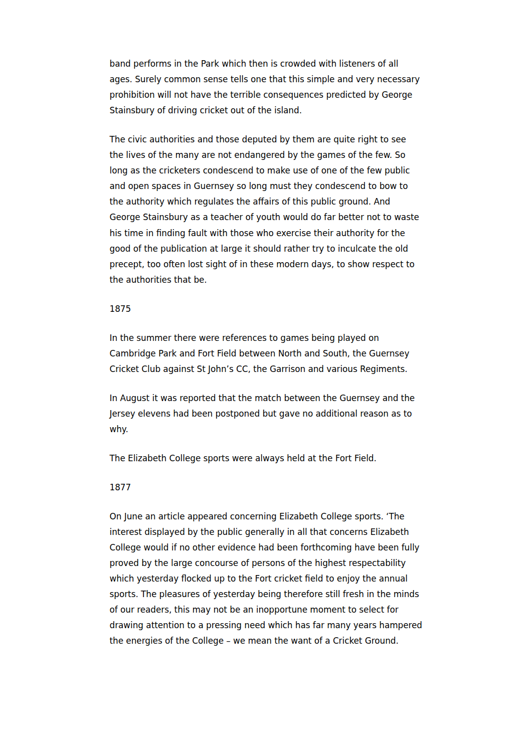band performs in the Park which then is crowded with listeners of all ages. Surely common sense tells one that this simple and very necessary prohibition will not have the terrible consequences predicted by George Stainsbury of driving cricket out of the island.
The civic authorities and those deputed by them are quite right to see the lives of the many are not endangered by the games of the few. So long as the cricketers condescend to make use of one of the few public and open spaces in Guernsey so long must they condescend to bow to the authority which regulates the affairs of this public ground. And George Stainsbury as a teacher of youth would do far better not to waste his time in finding fault with those who exercise their authority for the good of the publication at large it should rather try to inculcate the old precept, too often lost sight of in these modern days, to show respect to the authorities that be.
1875
In the summer there were references to games being played on Cambridge Park and Fort Field between North and South, the Guernsey Cricket Club against St John’s CC, the Garrison and various Regiments.
In August it was reported that the match between the Guernsey and the Jersey elevens had been postponed but gave no additional reason as to why.
The Elizabeth College sports were always held at the Fort Field.
1877
On June an article appeared concerning Elizabeth College sports. ‘The interest displayed by the public generally in all that concerns Elizabeth College would if no other evidence had been forthcoming have been fully proved by the large concourse of persons of the highest respectability which yesterday flocked up to the Fort cricket field to enjoy the annual sports. The pleasures of yesterday being therefore still fresh in the minds of our readers, this may not be an inopportune moment to select for drawing attention to a pressing need which has far many years hampered the energies of the College – we mean the want of a Cricket Ground.